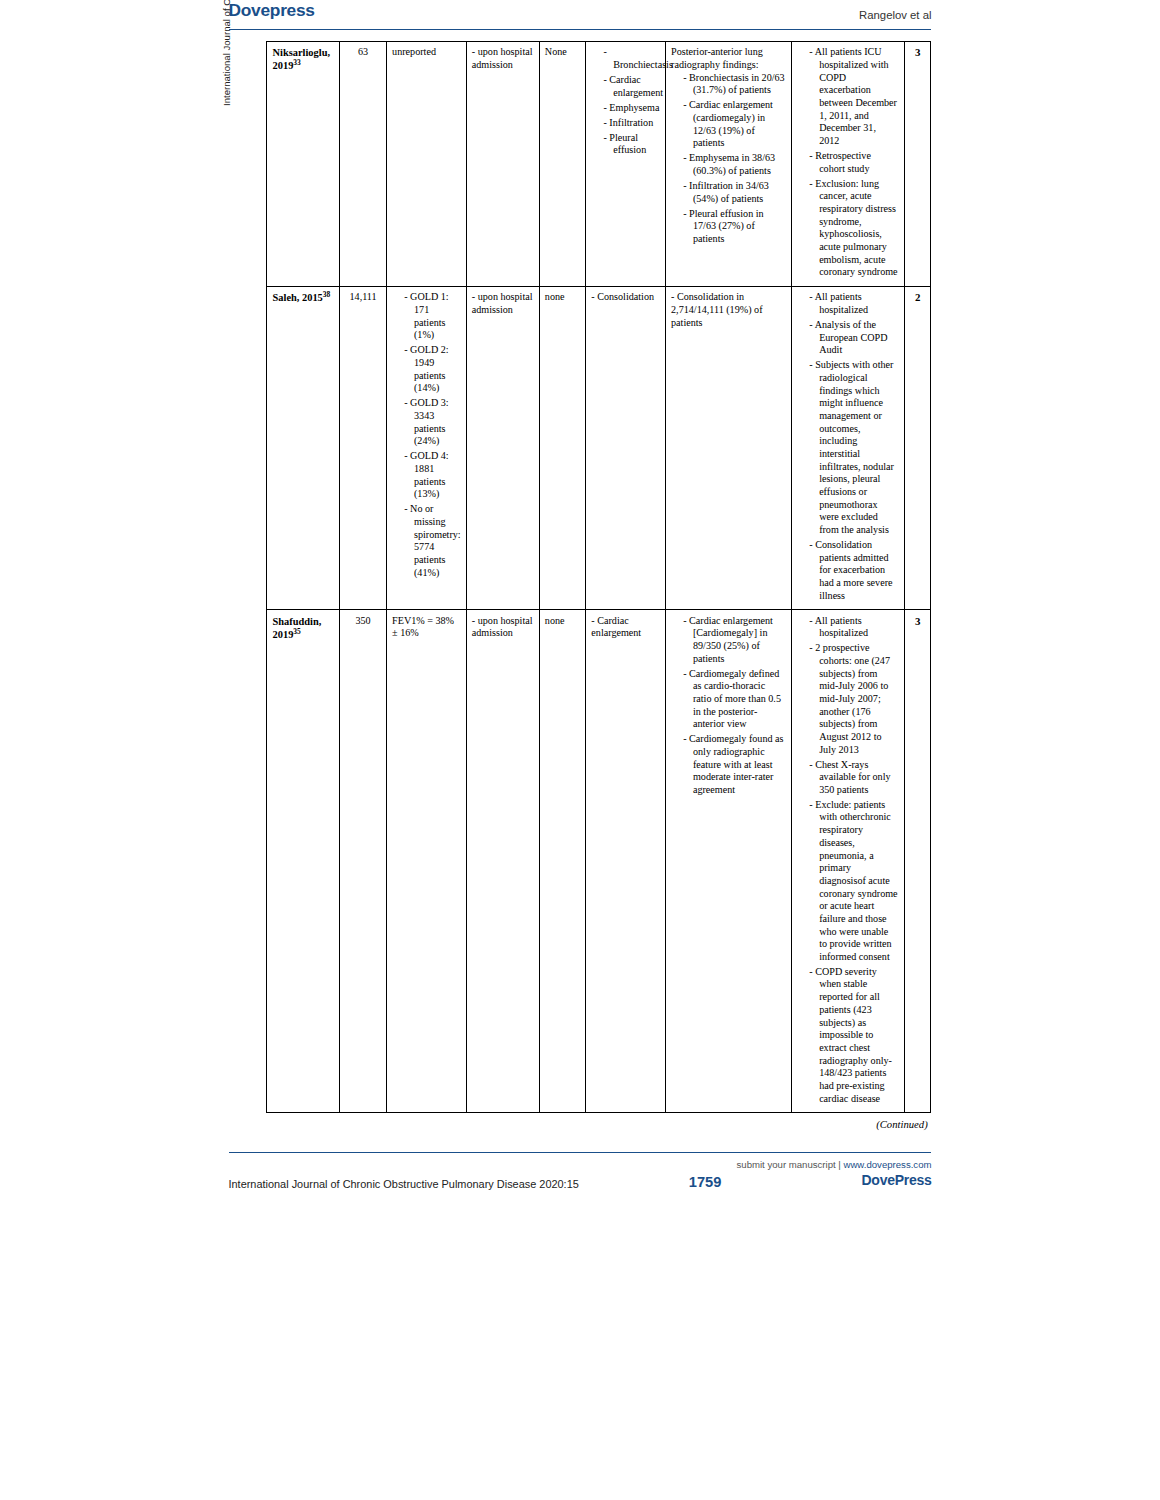International Journal of Chronic Obstructive Pulmonary Disease downloaded from https://www.dovepress.com/ by 193.60.238.99 on 01-Aug-2020
For personal use only.
Dovepress
Rangelov et al
| Niksarlioglu, 2019 33 | 63 | unreported | - upon hospital admission | None | Bronchiectasis Cardiac enlargement Emphysema Infiltration Pleural effusion | Posterior-anterior lung radiography findings: Bronchiectasis in 20/63 (31.7%) of patients Cardiac enlargement (cardiomegaly) in 12/63 (19%) of patients Emphysema in 38/63 (60.3%) of patients Infiltration in 34/63 (54%) of patients Pleural effusion in 17/63 (27%) of patients | All patients ICU hospitalized with COPD exacerbation between December 1, 2011, and December 31, 2012 Retrospective cohort study Exclusion: lung cancer, acute respiratory distress syndrome, kyphoscoliosis, acute pulmonary embolism, acute coronary syndrome | 3 |
| Saleh, 2015 38 | 14,111 | GOLD 1: 171 patients (1%) GOLD 2: 1949 patients (14%) GOLD 3: 3343 patients (24%) GOLD 4: 1881 patients (13%) No or missing spirometry: 5774 patients (41%) | - upon hospital admission | none | - Consolidation | - Consolidation in 2,714/14,111 (19%) of patients | All patients hospitalized Analysis of the European COPD Audit Subjects with other radiological findings which might influence management or outcomes, including interstitial infiltrates, nodular lesions, pleural effusions or pneumothorax were excluded from the analysis Consolidation patients admitted for exacerbation had a more severe illness | 2 |
| Shafuddin, 2019 35 | 350 | FEV1% = 38% ± 16% | - upon hospital admission | none | - Cardiac enlargement | Cardiac enlargement [Cardiomegaly] in 89/350 (25%) of patients Cardiomegaly defined as cardio-thoracic ratio of more than 0.5 in the posterior-anterior view Cardiomegaly found as only radiographic feature with at least moderate inter-rater agreement | All patients hospitalized 2 prospective cohorts: one (247 subjects) from mid-July 2006 to mid-July 2007; another (176 subjects) from August 2012 to July 2013 Chest X-rays available for only 350 patients Exclude: patients with otherchronic respiratory diseases, pneumonia, a primary diagnosisof acute coronary syndrome or acute heart failure and those who were unable to provide written informed consent COPD severity when stable reported for all patients (423 subjects) as impossible to extract chest radiography only- 148/423 patients had pre-existing cardiac disease | 3 |
(Continued)
International Journal of Chronic Obstructive Pulmonary Disease 2020:15
1759
submit your manuscript | www.dovepress.com
DovePress